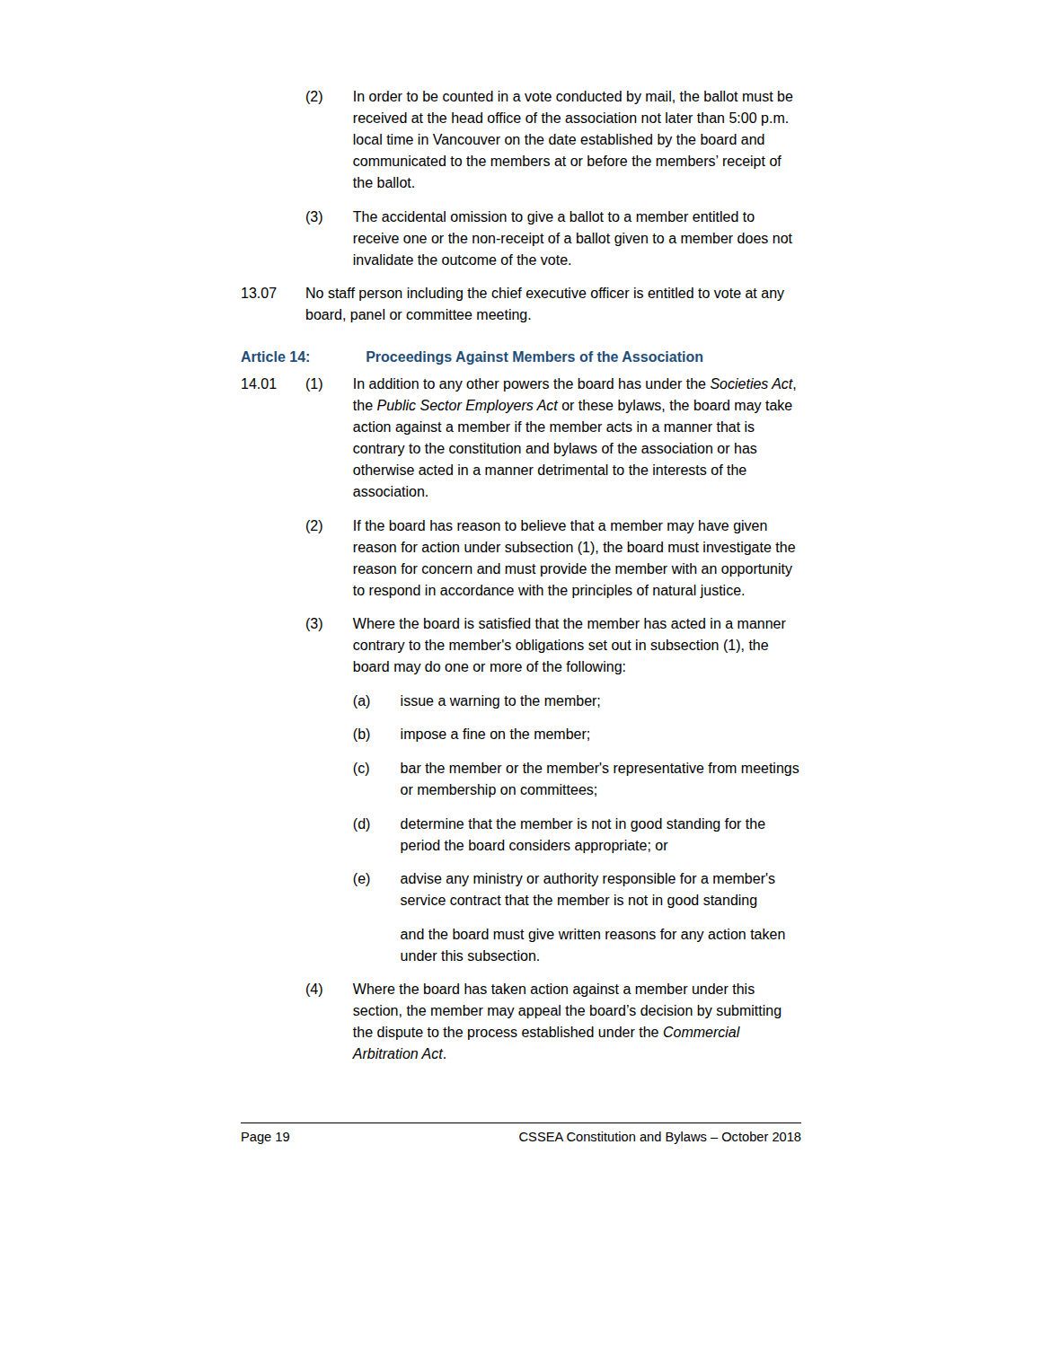(2)
In order to be counted in a vote conducted by mail, the ballot must be received at the head office of the association not later than 5:00 p.m. local time in Vancouver on the date established by the board and communicated to the members at or before the members’ receipt of the ballot.
(3)
The accidental omission to give a ballot to a member entitled to receive one or the non-receipt of a ballot given to a member does not invalidate the outcome of the vote.
13.07
No staff person including the chief executive officer is entitled to vote at any board, panel or committee meeting.
Article 14:
Proceedings Against Members of the Association
14.01
(1)
In addition to any other powers the board has under the Societies Act, the Public Sector Employers Act or these bylaws, the board may take action against a member if the member acts in a manner that is contrary to the constitution and bylaws of the association or has otherwise acted in a manner detrimental to the interests of the association.
(2)
If the board has reason to believe that a member may have given reason for action under subsection (1), the board must investigate the reason for concern and must provide the member with an opportunity to respond in accordance with the principles of natural justice.
(3)
Where the board is satisfied that the member has acted in a manner contrary to the member's obligations set out in subsection (1), the board may do one or more of the following:
(a)
issue a warning to the member;
(b)
impose a fine on the member;
(c)
bar the member or the member's representative from meetings or membership on committees;
(d)
determine that the member is not in good standing for the period the board considers appropriate; or
(e)
advise any ministry or authority responsible for a member's service contract that the member is not in good standing
and the board must give written reasons for any action taken under this subsection.
(4)
Where the board has taken action against a member under this section, the member may appeal the board’s decision by submitting the dispute to the process established under the Commercial Arbitration Act.
Page 19
CSSEA Constitution and Bylaws – October 2018